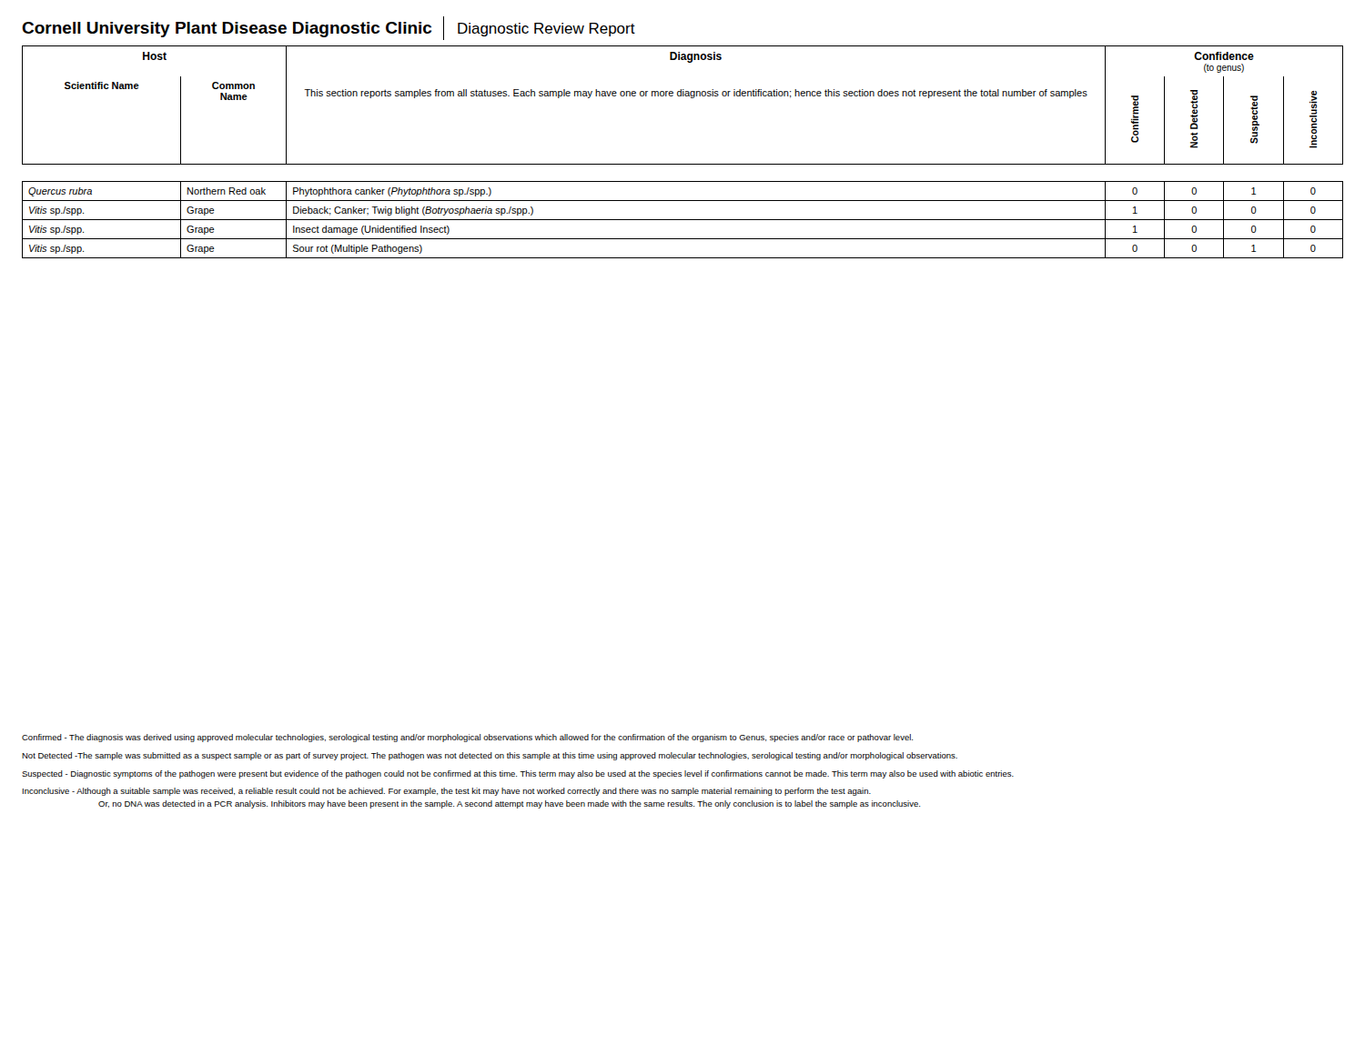Cornell University Plant Disease Diagnostic Clinic
Diagnostic Review Report
| Host | Diagnosis This section reports samples from all statuses. Each sample may have one or more diagnosis or identification; hence this section does not represent the total number of samples | Confidence (to genus) |
| --- | --- | --- |
| Scientific Name | Common Name | Confirmed | Not Detected | Suspected | Inconclusive |
| Quercus rubra | Northern Red oak | Phytophthora canker ( Phytophthora sp./spp.) | 0 | 0 | 1 | 0 |
| Vitis sp./spp. | Grape | Dieback; Canker; Twig blight ( Botryosphaeria sp./spp.) | 1 | 0 | 0 | 0 |
| Vitis sp./spp. | Grape | Insect damage (Unidentified Insect) | 1 | 0 | 0 | 0 |
| Vitis sp./spp. | Grape | Sour rot (Multiple Pathogens) | 0 | 0 | 1 | 0 |
Confirmed - The diagnosis was derived using approved molecular technologies, serological testing and/or morphological observations which allowed for the confirmation of the organism to Genus, species and/or race or pathovar level.
Not Detected -The sample was submitted as a suspect sample or as part of survey project. The pathogen was not detected on this sample at this time using approved molecular technologies, serological testing and/or morphological observations.
Suspected - Diagnostic symptoms of the pathogen were present but evidence of the pathogen could not be confirmed at this time. This term may also be used at the species level if confirmations cannot be made. This term may also be used with abiotic entries.
Inconclusive - Although a suitable sample was received, a reliable result could not be achieved. For example, the test kit may have not worked correctly and there was no sample material remaining to perform the test again. Or, no DNA was detected in a PCR analysis. Inhibitors may have been present in the sample. A second attempt may have been made with the same results. The only conclusion is to label the sample as inconclusive.